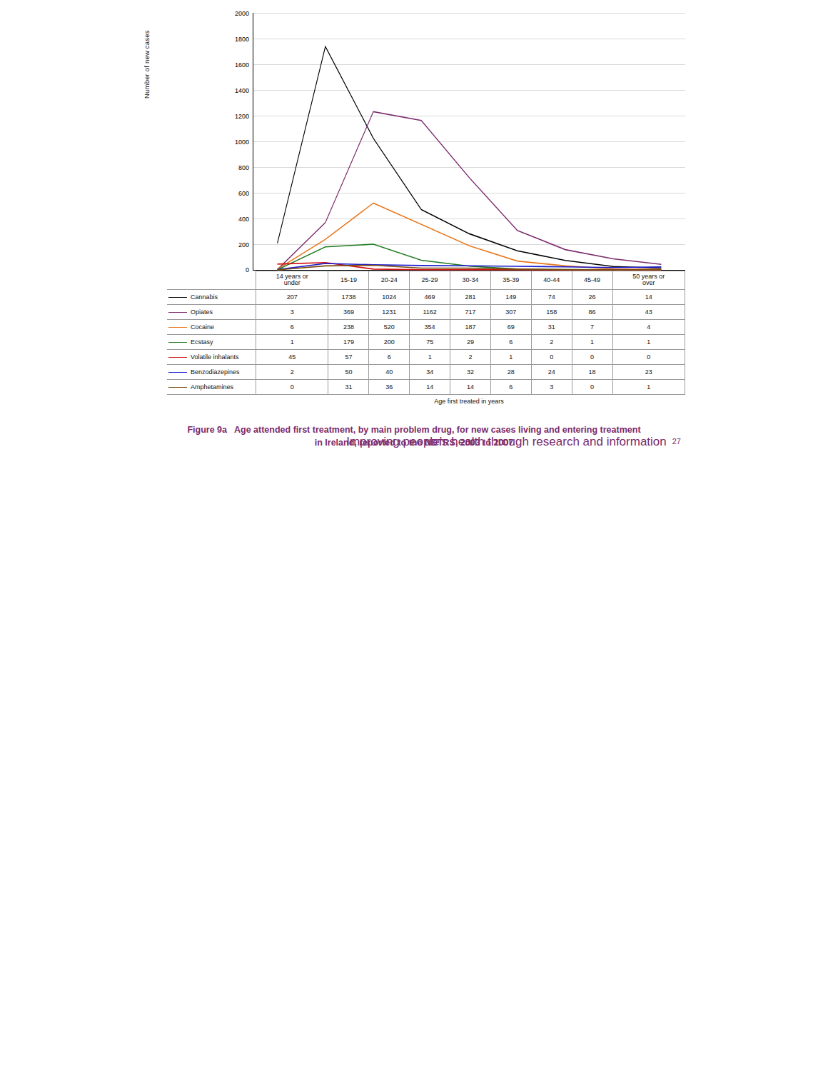Number of new cases
2000
1800
1600
1400
1200
1000
800
600
400
200
0
| | 14 years or under | 15-19 | 20-24 | 25-29 | 30-34 | 35-39 | 40-44 | 45-49 | 50 years or over |
| --- | --- | --- | --- | --- | --- | --- | --- | --- | --- |
| Cannabis | 207 | 1738 | 1024 | 469 | 281 | 149 | 74 | 26 | 14 |
| Opiates | 3 | 369 | 1231 | 1162 | 717 | 307 | 158 | 86 | 43 |
| Cocaine | 6 | 238 | 520 | 354 | 187 | 69 | 31 | 7 | 4 |
| Ecstasy | 1 | 179 | 200 | 75 | 29 | 6 | 2 | 1 | 1 |
| Volatile inhalants | 45 | 57 | 6 | 1 | 2 | 1 | 0 | 0 | 0 |
| Benzodiazepines | 2 | 50 | 40 | 34 | 32 | 28 | 24 | 18 | 23 |
| Amphetamines | 0 | 31 | 36 | 14 | 14 | 6 | 3 | 0 | 1 |
Age first treated in years
Figure 9a Age attended first treatment, by main problem drug, for new cases living and entering treatment in Ireland, reported to the NDTRS, 2003 to 2007
Improving people’s health through research and information 27